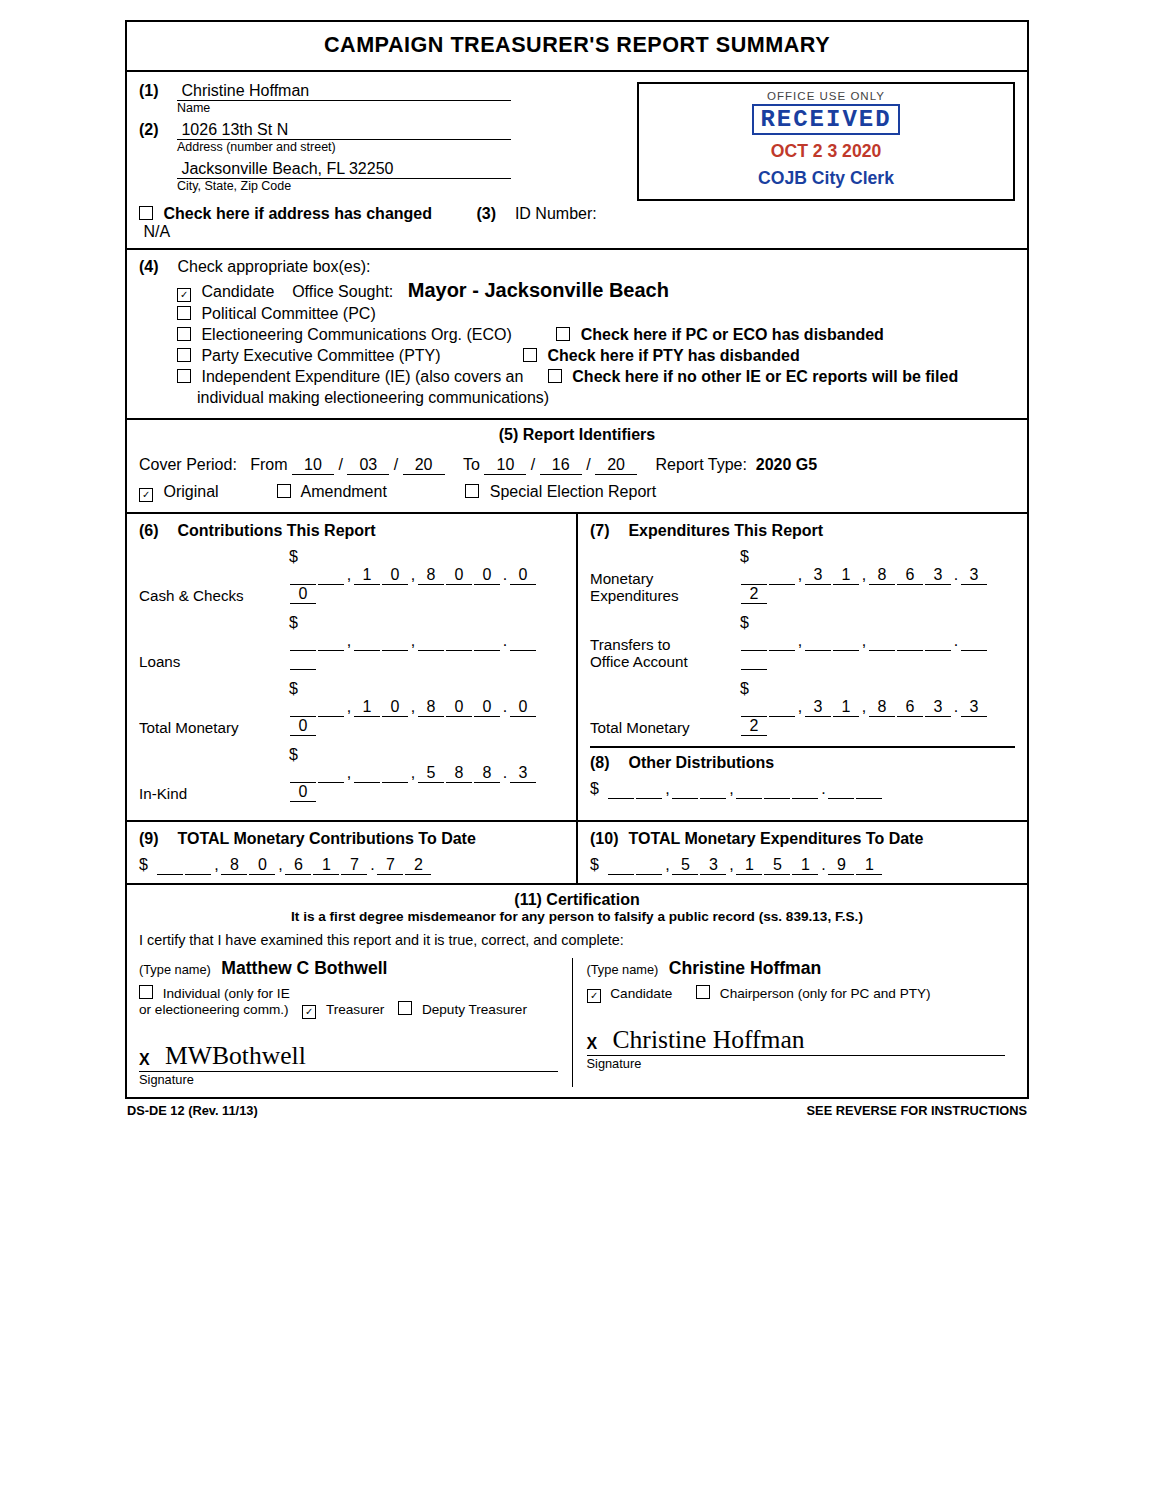CAMPAIGN TREASURER'S REPORT SUMMARY
(1) Christine Hoffman
Name
(2) 1026 13th St N
Address (number and street)
Jacksonville Beach, FL 32250
City, State, Zip Code
Check here if address has changed (3) ID Number: N/A
OFFICE USE ONLY
RECEIVED
OCT 2 3 2020
COJB City Clerk
(4) Check appropriate box(es):
Candidate Office Sought: Mayor - Jacksonville Beach
Political Committee (PC)
Electioneering Communications Org. (ECO) Check here if PC or ECO has disbanded
Party Executive Committee (PTY) Check here if PTY has disbanded
Independent Expenditure (IE) (also covers an Check here if no other IE or EC reports will be filed
individual making electioneering communications)
(5) Report Identifiers
Cover Period: From 10 / 03 / 20 To 10 / 16 / 20 Report Type: 2020 G5
Original Amendment Special Election Report
(6) Contributions This Report
Cash & Checks
$ , 10, 800. 00
Loans
$ , , .
Total Monetary
$ , 10, 800. 00
In-Kind
$ , , 588. 30
(7) Expenditures This Report
Monetary
Expenditures
$ , 31, 863. 32
Transfers to
Office Account
$ , , .
Total Monetary
$ , 31, 863. 32
(8) Other Distributions
$ , , .
(9) TOTAL Monetary Contributions To Date
$ , 80, 617. 72
(10) TOTAL Monetary Expenditures To Date
$ , 53, 151. 91
(11) Certification
It is a first degree misdemeanor for any person to falsify a public record (ss. 839.13, F.S.)
I certify that I have examined this report and it is true, correct, and complete:
(Type name) Matthew C Bothwell
Individual (only for IE
or electioneering comm.) Treasurer Deputy Treasurer
X MWBothwell
Signature
(Type name) Christine Hoffman
Candidate Chairperson (only for PC and PTY)
X Christine Hoffman
Signature
DS-DE 12 (Rev. 11/13)
SEE REVERSE FOR INSTRUCTIONS